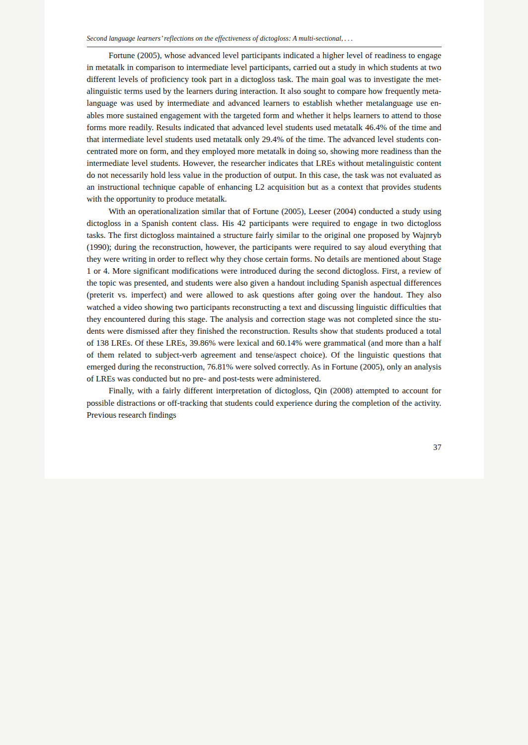Second language learners’ reflections on the effectiveness of dictogloss: A multi-sectional, . . .
Fortune (2005), whose advanced level participants indicated a higher level of readiness to engage in metatalk in comparison to intermediate level participants, carried out a study in which students at two different levels of proficiency took part in a dictogloss task. The main goal was to investigate the metalinguistic terms used by the learners during interaction. It also sought to compare how frequently metalanguage was used by intermediate and advanced learners to establish whether metalanguage use enables more sustained engagement with the targeted form and whether it helps learners to attend to those forms more readily. Results indicated that advanced level students used metatalk 46.4% of the time and that intermediate level students used metatalk only 29.4% of the time. The advanced level students concentrated more on form, and they employed more metatalk in doing so, showing more readiness than the intermediate level students. However, the researcher indicates that LREs without metalinguistic content do not necessarily hold less value in the production of output. In this case, the task was not evaluated as an instructional technique capable of enhancing L2 acquisition but as a context that provides students with the opportunity to produce metatalk.
With an operationalization similar that of Fortune (2005), Leeser (2004) conducted a study using dictogloss in a Spanish content class. His 42 participants were required to engage in two dictogloss tasks. The first dictogloss maintained a structure fairly similar to the original one proposed by Wajnryb (1990); during the reconstruction, however, the participants were required to say aloud everything that they were writing in order to reflect why they chose certain forms. No details are mentioned about Stage 1 or 4. More significant modifications were introduced during the second dictogloss. First, a review of the topic was presented, and students were also given a handout including Spanish aspectual differences (preterit vs. imperfect) and were allowed to ask questions after going over the handout. They also watched a video showing two participants reconstructing a text and discussing linguistic difficulties that they encountered during this stage. The analysis and correction stage was not completed since the students were dismissed after they finished the reconstruction. Results show that students produced a total of 138 LREs. Of these LREs, 39.86% were lexical and 60.14% were grammatical (and more than a half of them related to subject-verb agreement and tense/aspect choice). Of the linguistic questions that emerged during the reconstruction, 76.81% were solved correctly. As in Fortune (2005), only an analysis of LREs was conducted but no pre- and post-tests were administered.
Finally, with a fairly different interpretation of dictogloss, Qin (2008) attempted to account for possible distractions or off-tracking that students could experience during the completion of the activity. Previous research findings
37